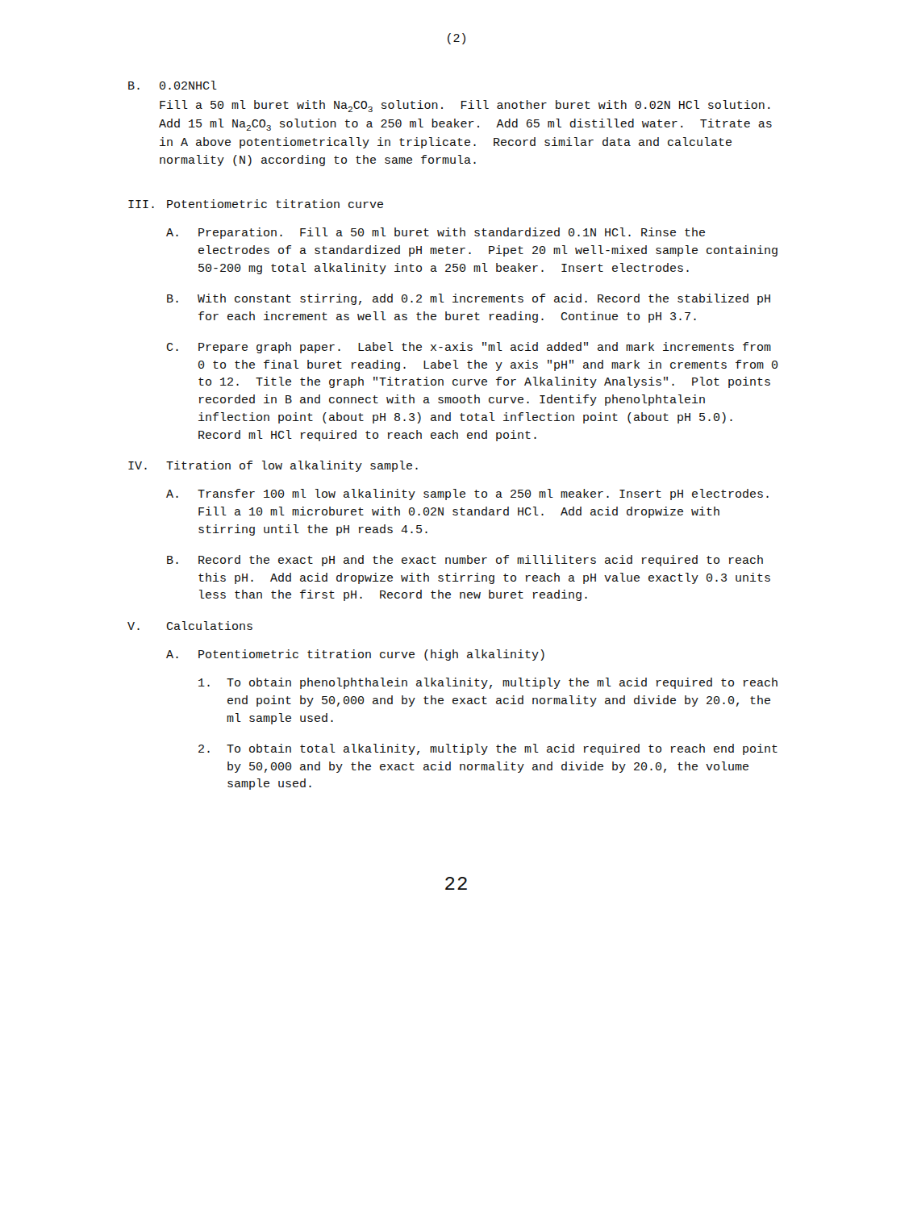(2)
B. 0.02NHCl Fill a 50 ml buret with Na2CO3 solution. Fill another buret with 0.02N HCl solution. Add 15 ml Na2CO3 solution to a 250 ml beaker. Add 65 ml distilled water. Titrate as in A above potentiometrically in triplicate. Record similar data and calculate normality (N) according to the same formula.
III. Potentiometric titration curve
A. Preparation. Fill a 50 ml buret with standardized 0.1N HCl. Rinse the electrodes of a standardized pH meter. Pipet 20 ml well-mixed sample containing 50-200 mg total alkalinity into a 250 ml beaker. Insert electrodes.
B. With constant stirring, add 0.2 ml increments of acid. Record the stabilized pH for each increment as well as the buret reading. Continue to pH 3.7.
C. Prepare graph paper. Label the x-axis "ml acid added" and mark increments from 0 to the final buret reading. Label the y axis "pH" and mark in crements from 0 to 12. Title the graph "Titration curve for Alkalinity Analysis". Plot points recorded in B and connect with a smooth curve. Identify phenolphtalein inflection point (about pH 8.3) and total inflection point (about pH 5.0). Record ml HCl required to reach each end point.
IV. Titration of low alkalinity sample.
A. Transfer 100 ml low alkalinity sample to a 250 ml meaker. Insert pH electrodes. Fill a 10 ml microburet with 0.02N standard HCl. Add acid dropwize with stirring until the pH reads 4.5.
B. Record the exact pH and the exact number of milliliters acid required to reach this pH. Add acid dropwize with stirring to reach a pH value exactly 0.3 units less than the first pH. Record the new buret reading.
V. Calculations
A. Potentiometric titration curve (high alkalinity)
1. To obtain phenolphthalein alkalinity, multiply the ml acid required to reach end point by 50,000 and by the exact acid normality and divide by 20.0, the ml sample used.
2. To obtain total alkalinity, multiply the ml acid required to reach end point by 50,000 and by the exact acid normality and divide by 20.0, the volume sample used.
22